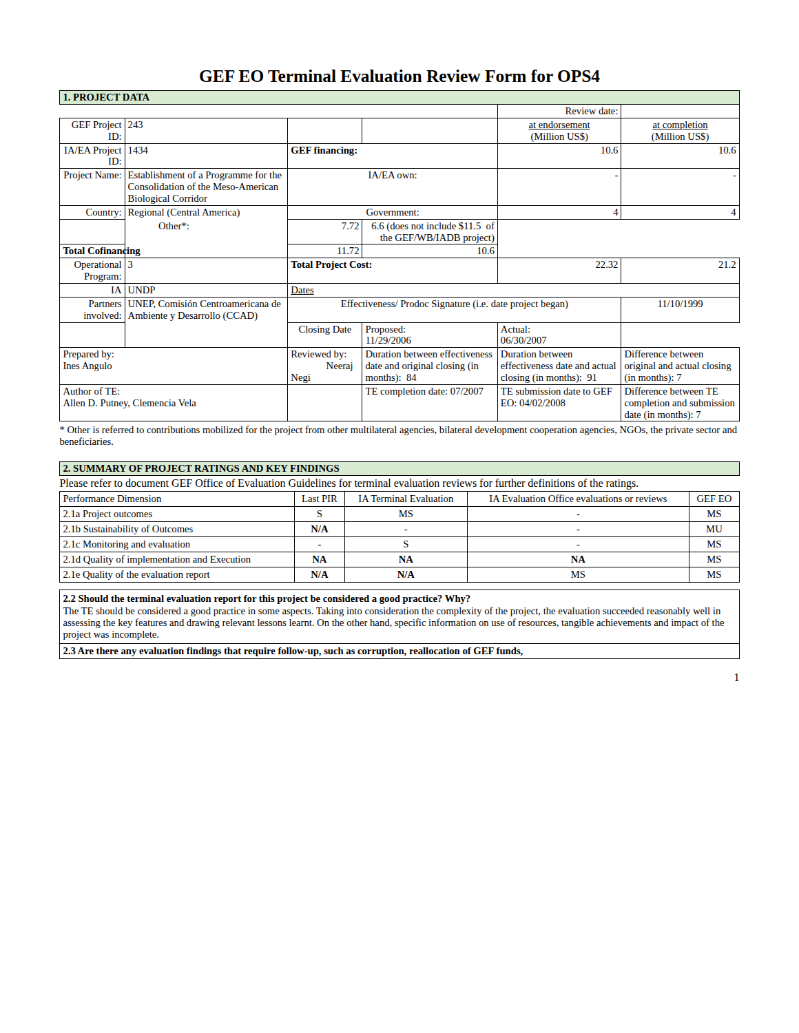GEF EO Terminal Evaluation Review Form for OPS4
| 1. PROJECT DATA |
| | | | | Review date: | |
| GEF Project ID: | 243 | | | at endorsement (Million US$) | at completion (Million US$) |
| IA/EA Project ID: | 1434 | GEF financing: | 10.6 | 10.6 |
| Project Name: | Establishment of a Programme for the Consolidation of the Meso-American Biological Corridor | IA/EA own: | - | - |
| Country: | Regional (Central America) | Government: | 4 | 4 |
| Other*: | 7.72 | 6.6 (does not include $11.5 of the GEF/WB/IADB project) |
| Total Cofinancing | 11.72 | 10.6 |
| Operational Program: | 3 | Total Project Cost: | 22.32 | 21.2 |
| IA | UNDP | Dates |
| Partners involved: | UNEP, Comisión Centroamericana de Ambiente y Desarrollo (CCAD) | Effectiveness/ Prodoc Signature (i.e. date project began) | 11/10/1999 |
| | Closing Date | Proposed: 11/29/2006 | Actual: 06/30/2007 |
| Prepared by: Ines Angulo | Reviewed by: Neeraj Negi | Duration between effectiveness date and original closing (in months): 84 | Duration between effectiveness date and actual closing (in months): 91 | Difference between original and actual closing (in months): 7 |
| Author of TE: Allen D. Putney, Clemencia Vela | | TE completion date: 07/2007 | TE submission date to GEF EO: 04/02/2008 | Difference between TE completion and submission date (in months): 7 |
* Other is referred to contributions mobilized for the project from other multilateral agencies, bilateral development cooperation agencies, NGOs, the private sector and beneficiaries.
| 2. SUMMARY OF PROJECT RATINGS AND KEY FINDINGS |
Please refer to document GEF Office of Evaluation Guidelines for terminal evaluation reviews for further definitions of the ratings.
| Performance Dimension | Last PIR | IA Terminal Evaluation | IA Evaluation Office evaluations or reviews | GEF EO |
| --- | --- | --- | --- | --- |
| 2.1a Project outcomes | S | MS | - | MS |
| 2.1b Sustainability of Outcomes | N/A | - | - | MU |
| 2.1c Monitoring and evaluation | - | S | - | MS |
| 2.1d Quality of implementation and Execution | NA | NA | NA | MS |
| 2.1e Quality of the evaluation report | N/A | N/A | MS | MS |
| 2.2 Should the terminal evaluation report for this project be considered a good practice? Why? The TE should be considered a good practice in some aspects. Taking into consideration the complexity of the project, the evaluation succeeded reasonably well in assessing the key features and drawing relevant lessons learnt. On the other hand, specific information on use of resources, tangible achievements and impact of the project was incomplete. |
| 2.3 Are there any evaluation findings that require follow-up, such as corruption, reallocation of GEF funds, |
1